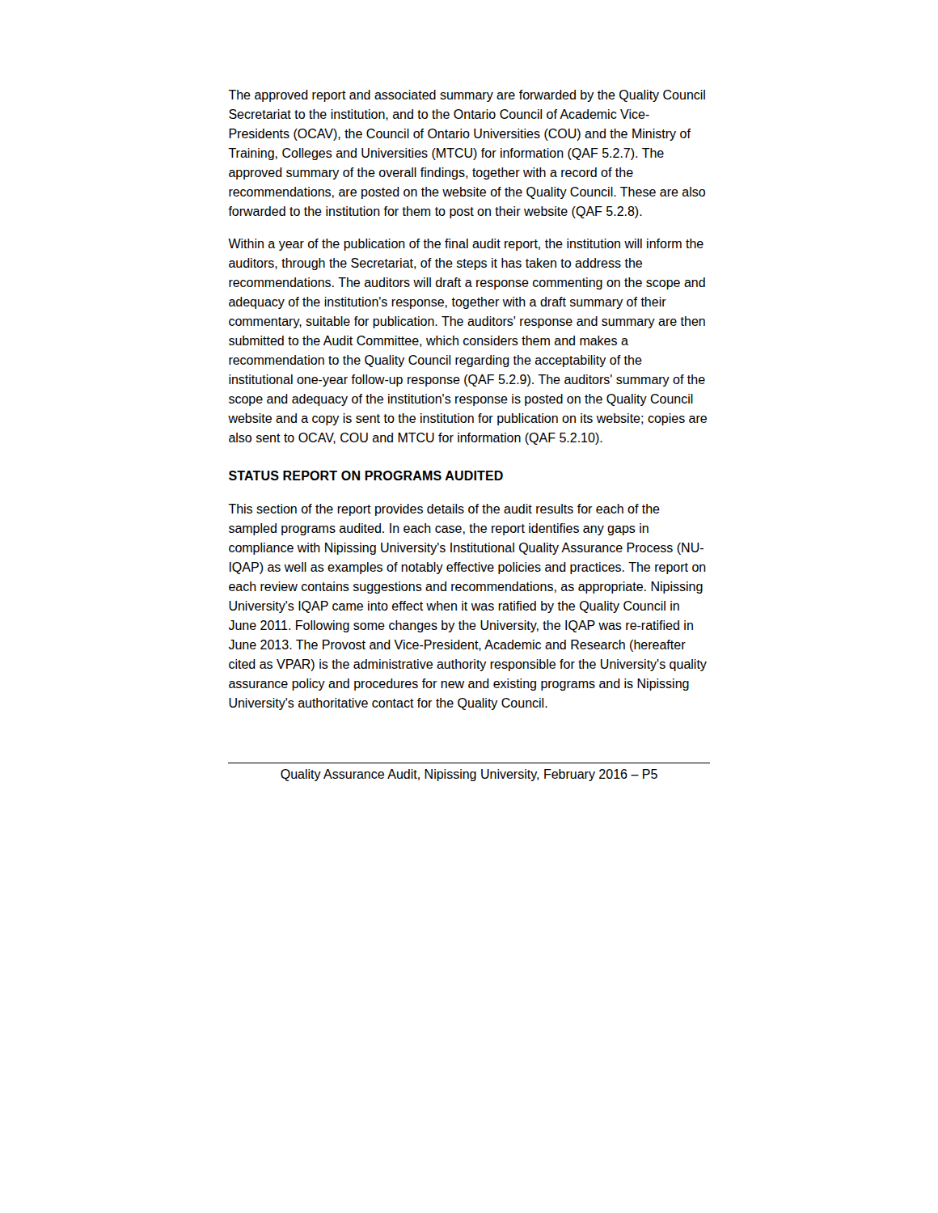The approved report and associated summary are forwarded by the Quality Council Secretariat to the institution, and to the Ontario Council of Academic Vice-Presidents (OCAV), the Council of Ontario Universities (COU) and the Ministry of Training, Colleges and Universities (MTCU) for information (QAF 5.2.7). The approved summary of the overall findings, together with a record of the recommendations, are posted on the website of the Quality Council. These are also forwarded to the institution for them to post on their website (QAF 5.2.8).
Within a year of the publication of the final audit report, the institution will inform the auditors, through the Secretariat, of the steps it has taken to address the recommendations. The auditors will draft a response commenting on the scope and adequacy of the institution's response, together with a draft summary of their commentary, suitable for publication. The auditors' response and summary are then submitted to the Audit Committee, which considers them and makes a recommendation to the Quality Council regarding the acceptability of the institutional one-year follow-up response (QAF 5.2.9). The auditors' summary of the scope and adequacy of the institution's response is posted on the Quality Council website and a copy is sent to the institution for publication on its website; copies are also sent to OCAV, COU and MTCU for information (QAF 5.2.10).
Status Report on Programs Audited
This section of the report provides details of the audit results for each of the sampled programs audited. In each case, the report identifies any gaps in compliance with Nipissing University's Institutional Quality Assurance Process (NU-IQAP) as well as examples of notably effective policies and practices. The report on each review contains suggestions and recommendations, as appropriate. Nipissing University's IQAP came into effect when it was ratified by the Quality Council in June 2011. Following some changes by the University, the IQAP was re-ratified in June 2013. The Provost and Vice-President, Academic and Research (hereafter cited as VPAR) is the administrative authority responsible for the University's quality assurance policy and procedures for new and existing programs and is Nipissing University's authoritative contact for the Quality Council.
Quality Assurance Audit, Nipissing University, February 2016 – P5